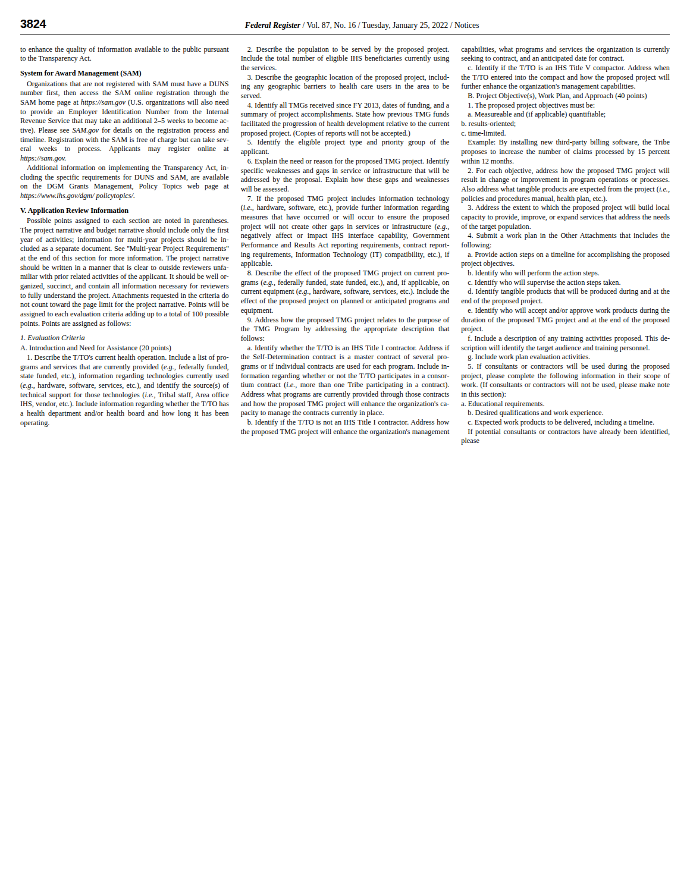3824
Federal Register / Vol. 87, No. 16 / Tuesday, January 25, 2022 / Notices
to enhance the quality of information available to the public pursuant to the Transparency Act.
System for Award Management (SAM)
Organizations that are not registered with SAM must have a DUNS number first, then access the SAM online registration through the SAM home page at https://sam.gov (U.S. organizations will also need to provide an Employer Identification Number from the Internal Revenue Service that may take an additional 2–5 weeks to become active). Please see SAM.gov for details on the registration process and timeline. Registration with the SAM is free of charge but can take several weeks to process. Applicants may register online at https://sam.gov.
Additional information on implementing the Transparency Act, including the specific requirements for DUNS and SAM, are available on the DGM Grants Management, Policy Topics web page at https://www.ihs.gov/dgm/ policytopics/.
V. Application Review Information
Possible points assigned to each section are noted in parentheses. The project narrative and budget narrative should include only the first year of activities; information for multi-year projects should be included as a separate document. See ''Multi-year Project Requirements'' at the end of this section for more information. The project narrative should be written in a manner that is clear to outside reviewers unfamiliar with prior related activities of the applicant. It should be well organized, succinct, and contain all information necessary for reviewers to fully understand the project. Attachments requested in the criteria do not count toward the page limit for the project narrative. Points will be assigned to each evaluation criteria adding up to a total of 100 possible points. Points are assigned as follows:
1. Evaluation Criteria
A. Introduction and Need for Assistance (20 points)
1. Describe the T/TO's current health operation. Include a list of programs and services that are currently provided (e.g., federally funded, state funded, etc.), information regarding technologies currently used (e.g., hardware, software, services, etc.), and identify the source(s) of technical support for those technologies (i.e., Tribal staff, Area office IHS, vendor, etc.). Include information regarding whether the T/TO has a health department and/or health board and how long it has been operating.
2. Describe the population to be served by the proposed project. Include the total number of eligible IHS beneficiaries currently using the services.
3. Describe the geographic location of the proposed project, including any geographic barriers to health care users in the area to be served.
4. Identify all TMGs received since FY 2013, dates of funding, and a summary of project accomplishments. State how previous TMG funds facilitated the progression of health development relative to the current proposed project. (Copies of reports will not be accepted.)
5. Identify the eligible project type and priority group of the applicant.
6. Explain the need or reason for the proposed TMG project. Identify specific weaknesses and gaps in service or infrastructure that will be addressed by the proposal. Explain how these gaps and weaknesses will be assessed.
7. If the proposed TMG project includes information technology (i.e., hardware, software, etc.), provide further information regarding measures that have occurred or will occur to ensure the proposed project will not create other gaps in services or infrastructure (e.g., negatively affect or impact IHS interface capability, Government Performance and Results Act reporting requirements, contract reporting requirements, Information Technology (IT) compatibility, etc.), if applicable.
8. Describe the effect of the proposed TMG project on current programs (e.g., federally funded, state funded, etc.), and, if applicable, on current equipment (e.g., hardware, software, services, etc.). Include the effect of the proposed project on planned or anticipated programs and equipment.
9. Address how the proposed TMG project relates to the purpose of the TMG Program by addressing the appropriate description that follows:
a. Identify whether the T/TO is an IHS Title I contractor. Address if the Self-Determination contract is a master contract of several programs or if individual contracts are used for each program. Include information regarding whether or not the T/TO participates in a consortium contract (i.e., more than one Tribe participating in a contract). Address what programs are currently provided through those contracts and how the proposed TMG project will enhance the organization's capacity to manage the contracts currently in place.
b. Identify if the T/TO is not an IHS Title I contractor. Address how the proposed TMG project will enhance the organization's management capabilities, what programs and services the organization is currently seeking to contract, and an anticipated date for contract.
c. Identify if the T/TO is an IHS Title V compactor. Address when the T/TO entered into the compact and how the proposed project will further enhance the organization's management capabilities.
B. Project Objective(s), Work Plan, and Approach (40 points)
1. The proposed project objectives must be:
a. Measureable and (if applicable) quantifiable;
b. results-oriented;
c. time-limited.
Example: By installing new third-party billing software, the Tribe proposes to increase the number of claims processed by 15 percent within 12 months.
2. For each objective, address how the proposed TMG project will result in change or improvement in program operations or processes. Also address what tangible products are expected from the project (i.e., policies and procedures manual, health plan, etc.).
3. Address the extent to which the proposed project will build local capacity to provide, improve, or expand services that address the needs of the target population.
4. Submit a work plan in the Other Attachments that includes the following:
a. Provide action steps on a timeline for accomplishing the proposed project objectives.
b. Identify who will perform the action steps.
c. Identify who will supervise the action steps taken.
d. Identify tangible products that will be produced during and at the end of the proposed project.
e. Identify who will accept and/or approve work products during the duration of the proposed TMG project and at the end of the proposed project.
f. Include a description of any training activities proposed. This description will identify the target audience and training personnel.
g. Include work plan evaluation activities.
5. If consultants or contractors will be used during the proposed project, please complete the following information in their scope of work. (If consultants or contractors will not be used, please make note in this section):
a. Educational requirements.
b. Desired qualifications and work experience.
c. Expected work products to be delivered, including a timeline.
If potential consultants or contractors have already been identified, please